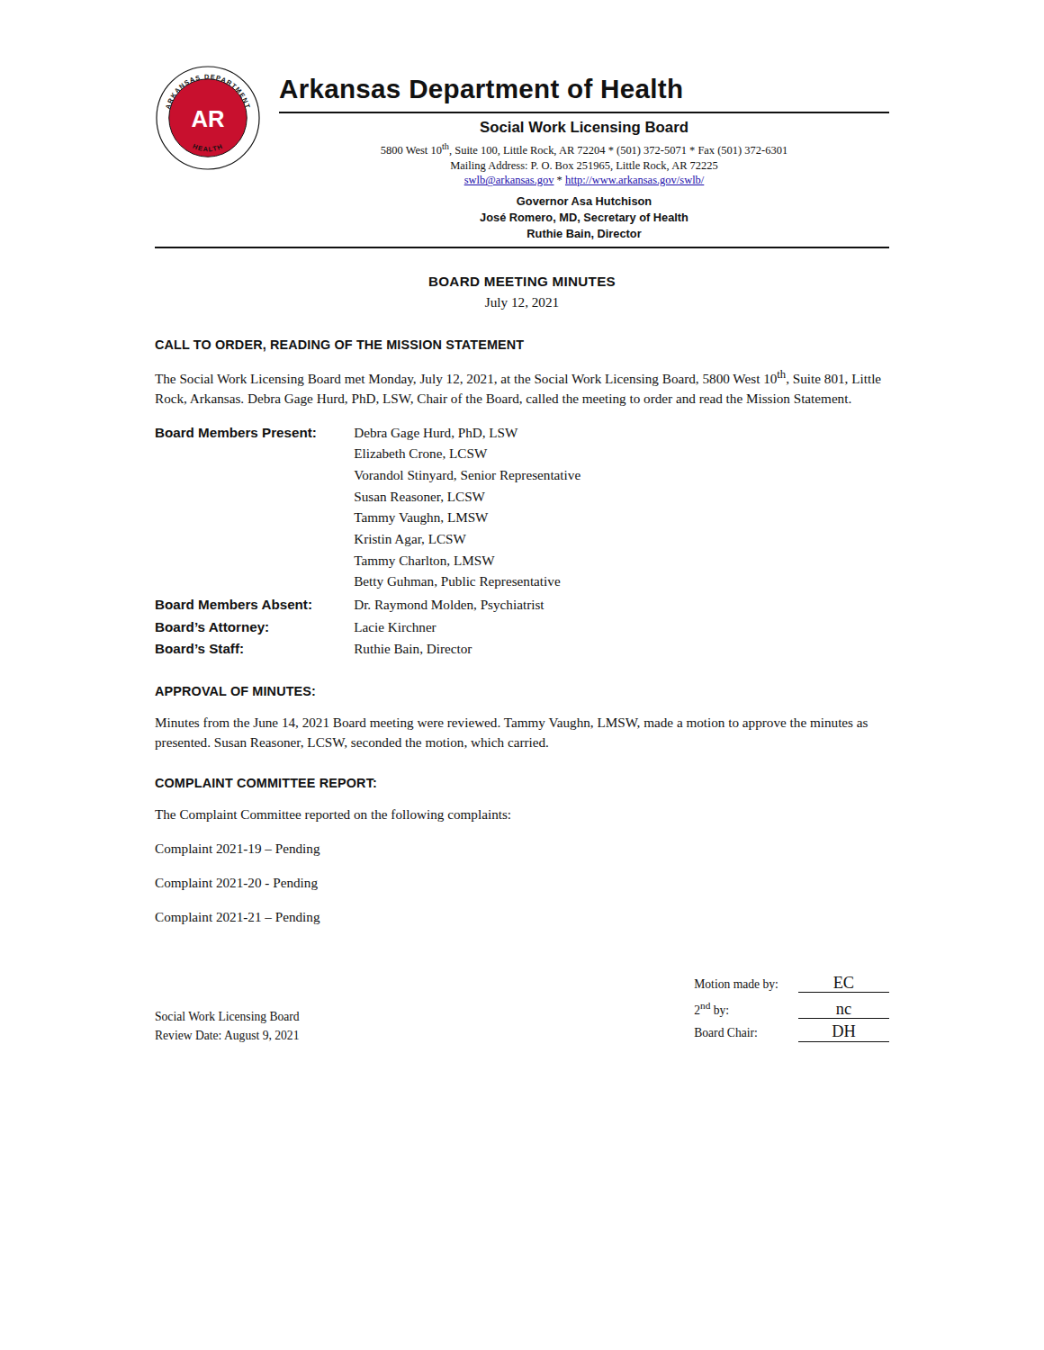AR ARKANSAS DEPARTMENT HEALTH
Arkansas Department of Health
Social Work Licensing Board
5800 West 10th, Suite 100, Little Rock, AR 72204 * (501) 372-5071 * Fax (501) 372-6301
Mailing Address: P. O. Box 251965, Little Rock, AR 72225
swlb@arkansas.gov * http://www.arkansas.gov/swlb/
Governor Asa Hutchison
José Romero, MD, Secretary of Health
Ruthie Bain, Director
BOARD MEETING MINUTES
July 12, 2021
CALL TO ORDER, READING OF THE MISSION STATEMENT
The Social Work Licensing Board met Monday, July 12, 2021, at the Social Work Licensing Board, 5800 West 10th, Suite 801, Little Rock, Arkansas. Debra Gage Hurd, PhD, LSW, Chair of the Board, called the meeting to order and read the Mission Statement.
| Board Members Present: | Debra Gage Hurd, PhD, LSW Elizabeth Crone, LCSW Vorandol Stinyard, Senior Representative Susan Reasoner, LCSW Tammy Vaughn, LMSW Kristin Agar, LCSW Tammy Charlton, LMSW Betty Guhman, Public Representative |
| Board Members Absent: | Dr. Raymond Molden, Psychiatrist |
| Board’s Attorney: | Lacie Kirchner |
| Board’s Staff: | Ruthie Bain, Director |
APPROVAL OF MINUTES:
Minutes from the June 14, 2021 Board meeting were reviewed. Tammy Vaughn, LMSW, made a motion to approve the minutes as presented. Susan Reasoner, LCSW, seconded the motion, which carried.
COMPLAINT COMMITTEE REPORT:
The Complaint Committee reported on the following complaints:
Complaint 2021-19 – Pending
Complaint 2021-20 - Pending
Complaint 2021-21 – Pending
Social Work Licensing Board
Review Date: August 9, 2021
Motion made by: EC
2nd by: nc
Board Chair: DH